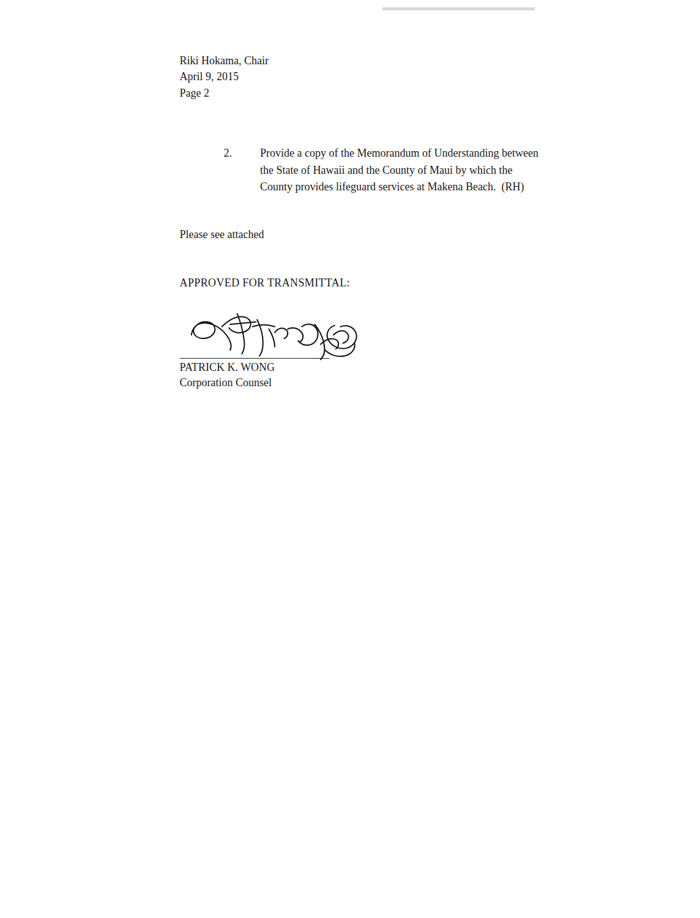Riki Hokama, Chair
April 9, 2015
Page 2
2.
Provide a copy of the Memorandum of Understanding between the State of Hawaii and the County of Maui by which the County provides lifeguard services at Makena Beach. (RH)
Please see attached
APPROVED FOR TRANSMITTAL:
PATRICK K. WONG
Corporation Counsel